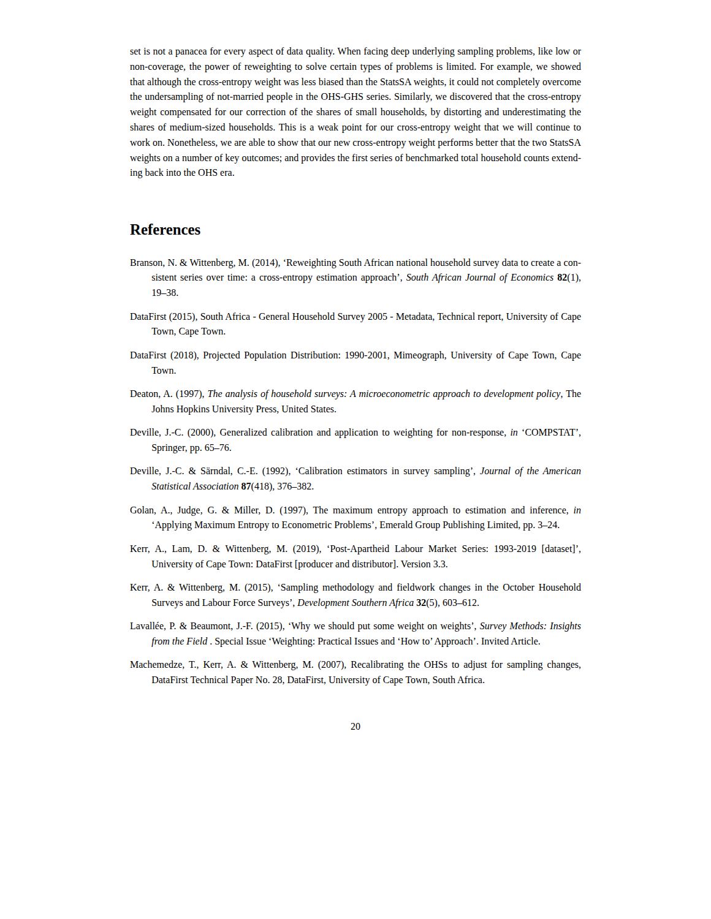set is not a panacea for every aspect of data quality. When facing deep underlying sampling problems, like low or non-coverage, the power of reweighting to solve certain types of problems is limited. For example, we showed that although the cross-entropy weight was less biased than the StatsSA weights, it could not completely overcome the undersampling of not-married people in the OHS-GHS series. Similarly, we discovered that the cross-entropy weight compensated for our correction of the shares of small households, by distorting and underestimating the shares of medium-sized households. This is a weak point for our cross-entropy weight that we will continue to work on. Nonetheless, we are able to show that our new cross-entropy weight performs better that the two StatsSA weights on a number of key outcomes; and provides the first series of benchmarked total household counts extending back into the OHS era.
References
Branson, N. & Wittenberg, M. (2014), ‘Reweighting South African national household survey data to create a consistent series over time: a cross-entropy estimation approach’, South African Journal of Economics 82(1), 19–38.
DataFirst (2015), South Africa - General Household Survey 2005 - Metadata, Technical report, University of Cape Town, Cape Town.
DataFirst (2018), Projected Population Distribution: 1990-2001, Mimeograph, University of Cape Town, Cape Town.
Deaton, A. (1997), The analysis of household surveys: A microeconometric approach to development policy, The Johns Hopkins University Press, United States.
Deville, J.-C. (2000), Generalized calibration and application to weighting for non-response, in ‘COMPSTAT’, Springer, pp. 65–76.
Deville, J.-C. & Särndal, C.-E. (1992), ‘Calibration estimators in survey sampling’, Journal of the American Statistical Association 87(418), 376–382.
Golan, A., Judge, G. & Miller, D. (1997), The maximum entropy approach to estimation and inference, in ‘Applying Maximum Entropy to Econometric Problems’, Emerald Group Publishing Limited, pp. 3–24.
Kerr, A., Lam, D. & Wittenberg, M. (2019), ‘Post-Apartheid Labour Market Series: 1993-2019 [dataset]’, University of Cape Town: DataFirst [producer and distributor]. Version 3.3.
Kerr, A. & Wittenberg, M. (2015), ‘Sampling methodology and fieldwork changes in the October Household Surveys and Labour Force Surveys’, Development Southern Africa 32(5), 603–612.
Lavallée, P. & Beaumont, J.-F. (2015), ‘Why we should put some weight on weights’, Survey Methods: Insights from the Field . Special Issue ‘Weighting: Practical Issues and ‘How to’ Approach’. Invited Article.
Machemedze, T., Kerr, A. & Wittenberg, M. (2007), Recalibrating the OHSs to adjust for sampling changes, DataFirst Technical Paper No. 28, DataFirst, University of Cape Town, South Africa.
20